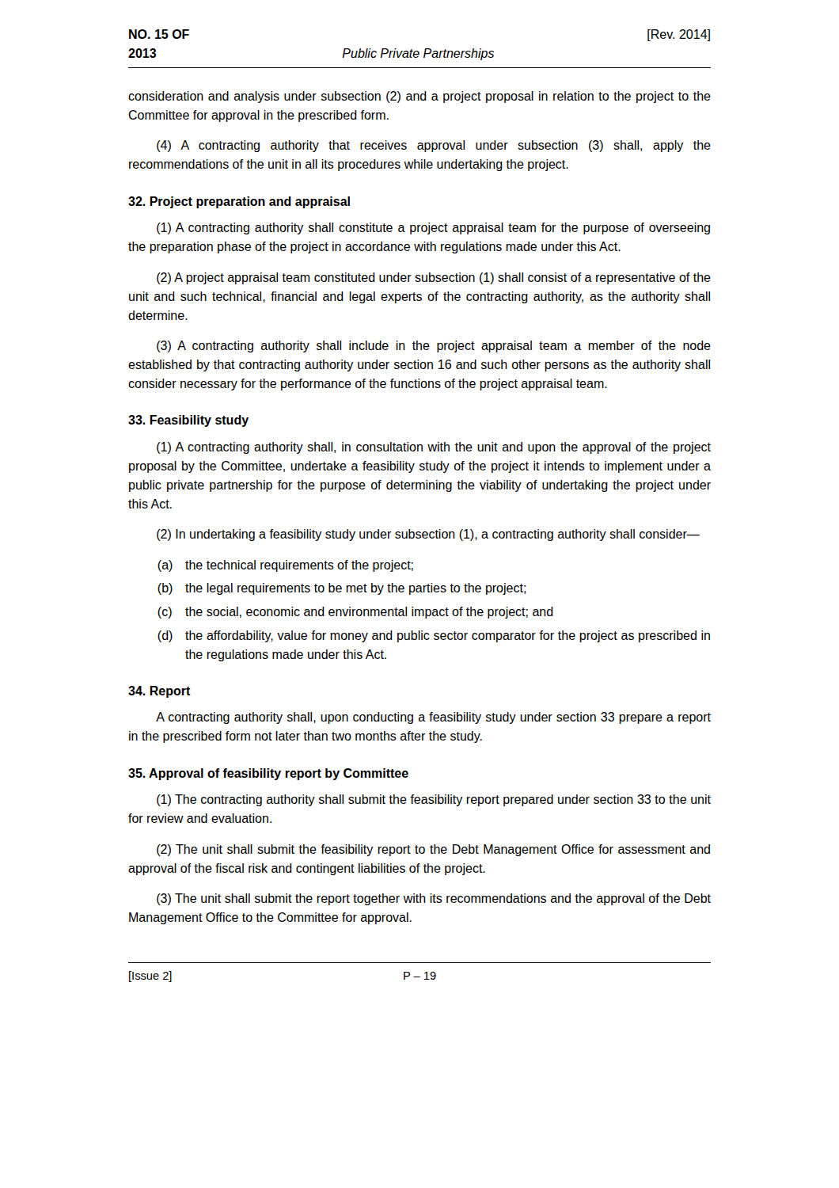NO. 15 OF
2013
Public Private Partnerships
[Rev. 2014]
consideration and analysis under subsection (2) and a project proposal in relation to the project to the Committee for approval in the prescribed form.
(4) A contracting authority that receives approval under subsection (3) shall, apply the recommendations of the unit in all its procedures while undertaking the project.
32. Project preparation and appraisal
(1) A contracting authority shall constitute a project appraisal team for the purpose of overseeing the preparation phase of the project in accordance with regulations made under this Act.
(2) A project appraisal team constituted under subsection (1) shall consist of a representative of the unit and such technical, financial and legal experts of the contracting authority, as the authority shall determine.
(3) A contracting authority shall include in the project appraisal team a member of the node established by that contracting authority under section 16 and such other persons as the authority shall consider necessary for the performance of the functions of the project appraisal team.
33. Feasibility study
(1) A contracting authority shall, in consultation with the unit and upon the approval of the project proposal by the Committee, undertake a feasibility study of the project it intends to implement under a public private partnership for the purpose of determining the viability of undertaking the project under this Act.
(2) In undertaking a feasibility study under subsection (1), a contracting authority shall consider—
the technical requirements of the project;
the legal requirements to be met by the parties to the project;
the social, economic and environmental impact of the project; and
the affordability, value for money and public sector comparator for the project as prescribed in the regulations made under this Act.
34. Report
A contracting authority shall, upon conducting a feasibility study under section 33 prepare a report in the prescribed form not later than two months after the study.
35. Approval of feasibility report by Committee
(1) The contracting authority shall submit the feasibility report prepared under section 33 to the unit for review and evaluation.
(2) The unit shall submit the feasibility report to the Debt Management Office for assessment and approval of the fiscal risk and contingent liabilities of the project.
(3) The unit shall submit the report together with its recommendations and the approval of the Debt Management Office to the Committee for approval.
[Issue 2]
P – 19
[Issue 2]